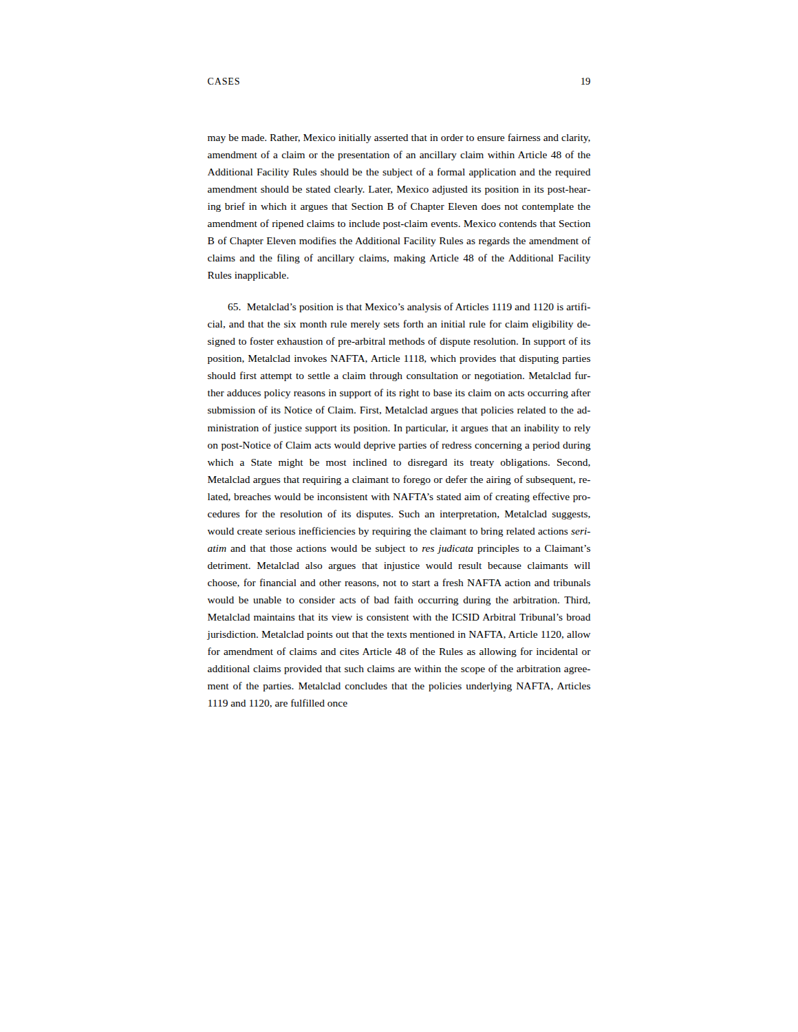Cases 19
may be made. Rather, Mexico initially asserted that in order to ensure fairness and clarity, amendment of a claim or the presentation of an ancillary claim within Article 48 of the Additional Facility Rules should be the subject of a formal application and the required amendment should be stated clearly. Later, Mexico adjusted its position in its post-hearing brief in which it argues that Section B of Chapter Eleven does not contemplate the amendment of ripened claims to include post-claim events. Mexico contends that Section B of Chapter Eleven modifies the Additional Facility Rules as regards the amendment of claims and the filing of ancillary claims, making Article 48 of the Additional Facility Rules inapplicable.
65. Metalclad’s position is that Mexico’s analysis of Articles 1119 and 1120 is artificial, and that the six month rule merely sets forth an initial rule for claim eligibility designed to foster exhaustion of pre-arbitral methods of dispute resolution. In support of its position, Metalclad invokes NAFTA, Article 1118, which provides that disputing parties should first attempt to settle a claim through consultation or negotiation. Metalclad further adduces policy reasons in support of its right to base its claim on acts occurring after submission of its Notice of Claim. First, Metalclad argues that policies related to the administration of justice support its position. In particular, it argues that an inability to rely on post-Notice of Claim acts would deprive parties of redress concerning a period during which a State might be most inclined to disregard its treaty obligations. Second, Metalclad argues that requiring a claimant to forego or defer the airing of subsequent, related, breaches would be inconsistent with NAFTA’s stated aim of creating effective procedures for the resolution of its disputes. Such an interpretation, Metalclad suggests, would create serious inefficiencies by requiring the claimant to bring related actions seriatim and that those actions would be subject to res judicata principles to a Claimant’s detriment. Metalclad also argues that injustice would result because claimants will choose, for financial and other reasons, not to start a fresh NAFTA action and tribunals would be unable to consider acts of bad faith occurring during the arbitration. Third, Metalclad maintains that its view is consistent with the ICSID Arbitral Tribunal’s broad jurisdiction. Metalclad points out that the texts mentioned in NAFTA, Article 1120, allow for amendment of claims and cites Article 48 of the Rules as allowing for incidental or additional claims provided that such claims are within the scope of the arbitration agreement of the parties. Metalclad concludes that the policies underlying NAFTA, Articles 1119 and 1120, are fulfilled once